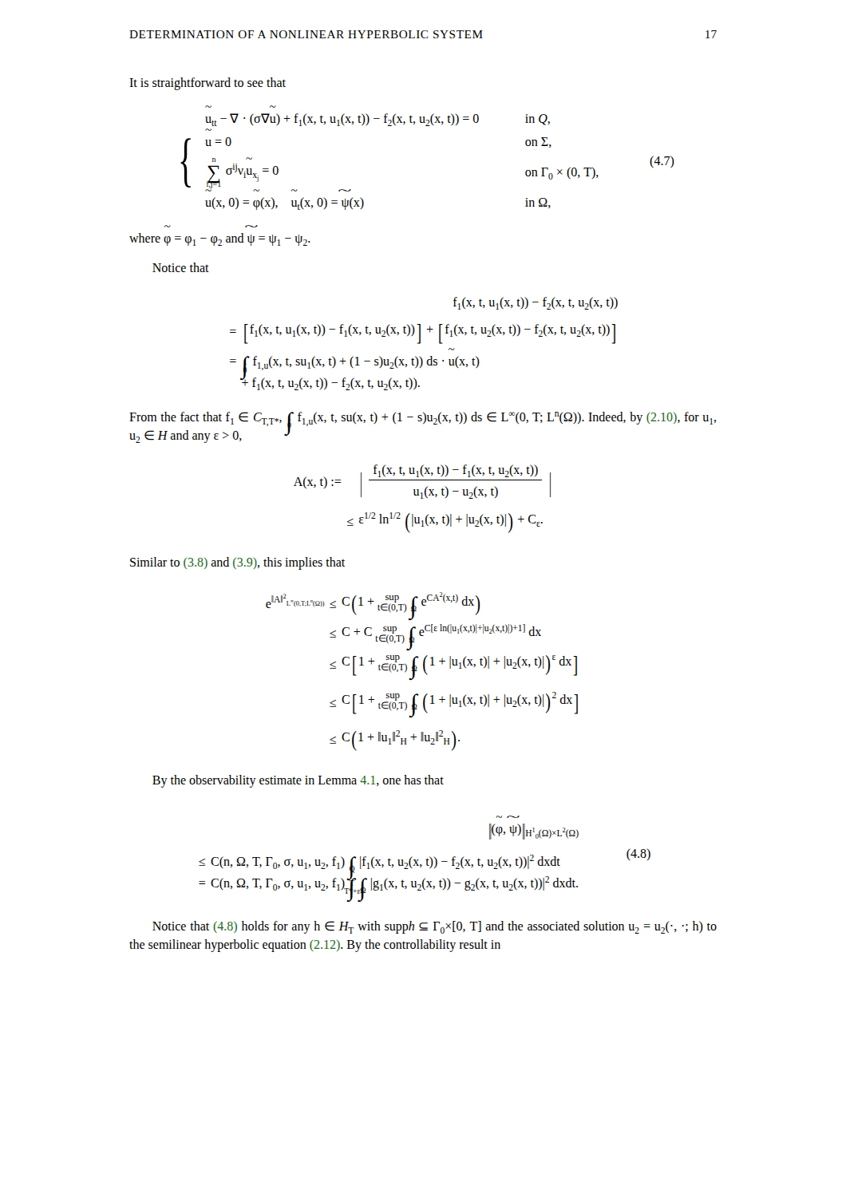DETERMINATION OF A NONLINEAR HYPERBOLIC SYSTEM 17
It is straightforward to see that
{
| u ~ tt − ∇ · (σ∇ u ~ ) + f 1 (x, t, u 1 (x, t)) − f 2 (x, t, u 2 (x, t)) = 0 | in Q , |
| u ~ = 0 | on Σ, |
| n ∑ i,j=1 σ ij ν i u ~ x j = 0 | on Γ 0 × (0, T), |
| u ~ (x, 0) = φ ~ (x), u ~ t (x, 0) = ψ ~ (x) | in Ω, |
(4.7)
where φ~ = φ1 − φ2 and ψ~ = ψ1 − ψ2.
Notice that
| f 1 (x, t, u 1 (x, t)) − f 2 (x, t, u 2 (x, t)) |
| = | [ f 1 (x, t, u 1 (x, t)) − f 1 (x, t, u 2 (x, t)) ] + [ f 1 (x, t, u 2 (x, t)) − f 2 (x, t, u 2 (x, t)) ] |
| = | 1 ∫ 0 f 1,u (x, t, su 1 (x, t) + (1 − s)u 2 (x, t)) ds · u ~ (x, t) |
| | + f 1 (x, t, u 2 (x, t)) − f 2 (x, t, u 2 (x, t)). |
From the fact that f1 ∈ CT,T*, 1∫0 f1,u(x, t, su(x, t) + (1 − s)u2(x, t)) ds ∈ L∞(0, T; Ln(Ω)). Indeed, by (2.10), for u1, u2 ∈ H and any ε > 0,
| A(x, t) := | | / f 1 (x, t, u 1 (x, t)) − f 1 (x, t, u 2 (x, t)) u 1 (x, t) − u 2 (x, t) / |
| | ≤ | ε 1/2 ln 1/2 ( /u 1 (x, t)/ + /u 2 (x, t)/ ) + C ε . |
Similar to (3.8) and (3.9), this implies that
| e ‖A‖ 2 L ∞ (0,T;L n (Ω)) | ≤ | C ( 1 + sup t∈(0,T) ∫ Ω e CA 2 (x,t) dx ) |
| | ≤ | C + C sup t∈(0,T) ∫ Ω e C[ε ln(/u 1 (x,t)/+/u 2 (x,t)/)+1] dx |
| | ≤ | C [ 1 + sup t∈(0,T) ∫ Ω ( 1 + /u 1 (x, t)/ + /u 2 (x, t)/ ) ε dx ] |
| | ≤ | C [ 1 + sup t∈(0,T) ∫ Ω ( 1 + /u 1 (x, t)/ + /u 2 (x, t)/ ) 2 dx ] |
| | ≤ | C ( 1 + ‖u 1 ‖ 2 H + ‖u 2 ‖ 2 H ) . |
By the observability estimate in Lemma 4.1, one has that
| ‖ ( φ ~ , ψ ~ ) ‖ H 1 0 (Ω)×L 2 (Ω) |
| ≤ | C(n, Ω, T, Γ 0 , σ, u 1 , u 2 , f 1 ) ∫ Q /f 1 (x, t, u 2 (x, t)) − f 2 (x, t, u 2 (x, t))/ 2 dxdt |
| = | C(n, Ω, T, Γ 0 , σ, u 1 , u 2 , f 1 ) T ∫ T*+ε ∫ Ω /g 1 (x, t, u 2 (x, t)) − g 2 (x, t, u 2 (x, t))/ 2 dxdt. |
(4.8)
Notice that (4.8) holds for any h ∈ HT with supph ⊆ Γ0×[0, T] and the associated solution u2 = u2(·, ·; h) to the semilinear hyperbolic equation (2.12). By the controllability result in